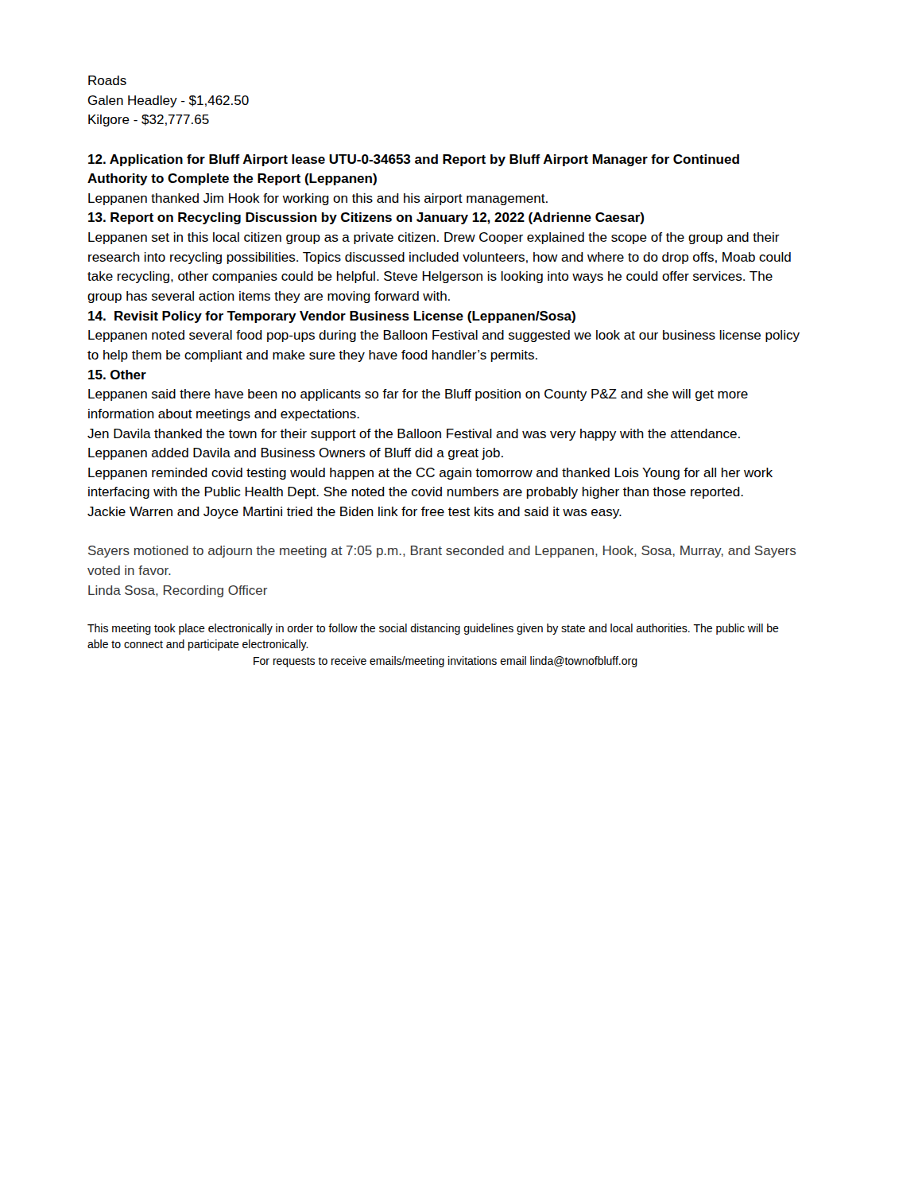Roads
Galen Headley - $1,462.50
Kilgore - $32,777.65
12. Application for Bluff Airport lease UTU-0-34653 and Report by Bluff Airport Manager for Continued Authority to Complete the Report (Leppanen)
Leppanen thanked Jim Hook for working on this and his airport management.
13. Report on Recycling Discussion by Citizens on January 12, 2022 (Adrienne Caesar)
Leppanen set in this local citizen group as a private citizen. Drew Cooper explained the scope of the group and their research into recycling possibilities. Topics discussed included volunteers, how and where to do drop offs, Moab could take recycling, other companies could be helpful. Steve Helgerson is looking into ways he could offer services. The group has several action items they are moving forward with.
14. Revisit Policy for Temporary Vendor Business License (Leppanen/Sosa)
Leppanen noted several food pop-ups during the Balloon Festival and suggested we look at our business license policy to help them be compliant and make sure they have food handler’s permits.
15. Other
Leppanen said there have been no applicants so far for the Bluff position on County P&Z and she will get more information about meetings and expectations.
Jen Davila thanked the town for their support of the Balloon Festival and was very happy with the attendance. Leppanen added Davila and Business Owners of Bluff did a great job.
Leppanen reminded covid testing would happen at the CC again tomorrow and thanked Lois Young for all her work interfacing with the Public Health Dept. She noted the covid numbers are probably higher than those reported.
Jackie Warren and Joyce Martini tried the Biden link for free test kits and said it was easy.
Sayers motioned to adjourn the meeting at 7:05 p.m., Brant seconded and Leppanen, Hook, Sosa, Murray, and Sayers voted in favor.
Linda Sosa, Recording Officer
This meeting took place electronically in order to follow the social distancing guidelines given by state and local authorities. The public will be able to connect and participate electronically.
For requests to receive emails/meeting invitations email linda@townofbluff.org